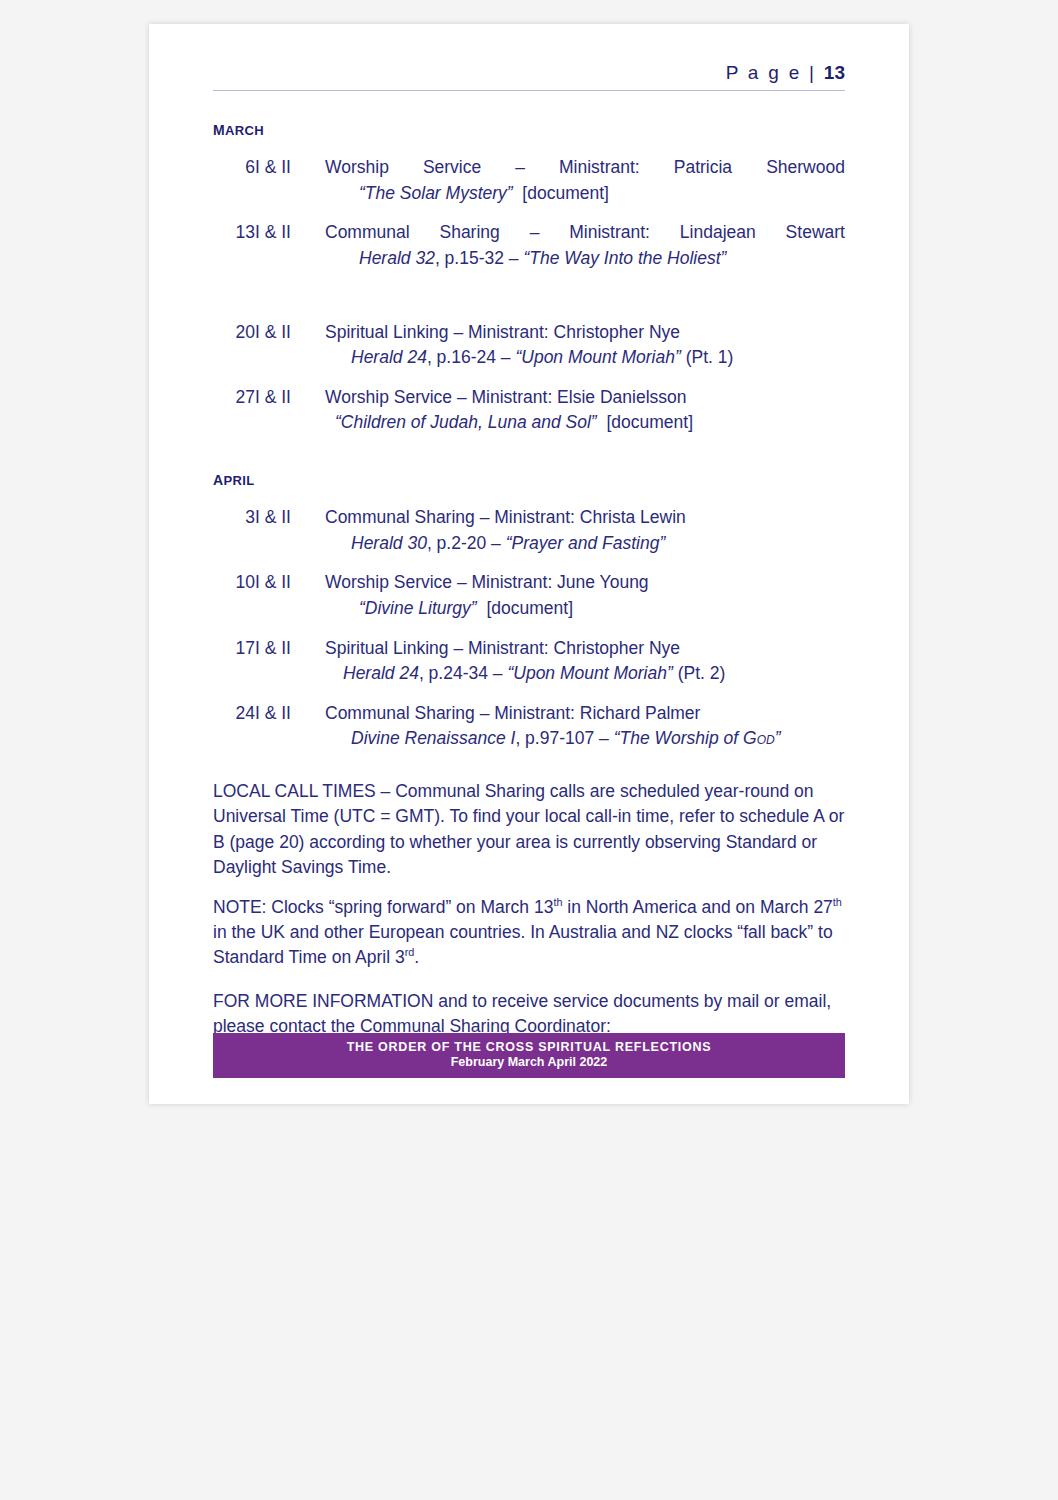P a g e | 13
March
| 6 | I & II | Worship Service – Ministrant: Patricia Sherwood “The Solar Mystery” [document] |
| 13 | I & II | Communal Sharing – Ministrant: Lindajean Stewart Herald 32 , p.15-32 – “The Way Into the Holiest” |
| 20 | I & II | Spiritual Linking – Ministrant: Christopher Nye Herald 24 , p.16-24 – “Upon Mount Moriah” (Pt. 1) |
| 27 | I & II | Worship Service – Ministrant: Elsie Danielsson “Children of Judah, Luna and Sol” [document] |
April
| 3 | I & II | Communal Sharing – Ministrant: Christa Lewin Herald 30 , p.2-20 – “Prayer and Fasting” |
| 10 | I & II | Worship Service – Ministrant: June Young “Divine Liturgy” [document] |
| 17 | I & II | Spiritual Linking – Ministrant: Christopher Nye Herald 24 , p.24-34 – “Upon Mount Moriah” (Pt. 2) |
| 24 | I & II | Communal Sharing – Ministrant: Richard Palmer Divine Renaissance I , p.97-107 – “The Worship of G od ” |
LOCAL CALL TIMES – Communal Sharing calls are scheduled year-round on Universal Time (UTC = GMT). To find your local call-in time, refer to schedule A or B (page 20) according to whether your area is currently observing Standard or Daylight Savings Time.
NOTE: Clocks “spring forward” on March 13th in North America and on March 27th in the UK and other European countries. In Australia and NZ clocks “fall back” to Standard Time on April 3rd.
FOR MORE INFORMATION and to receive service documents by mail or email, please contact the Communal Sharing Coordinator:
Esther Gowan • esthergowan@earthlink.net • (1) 805-542-9133
The Order of the Cross Spiritual Reflections
February March April 2022